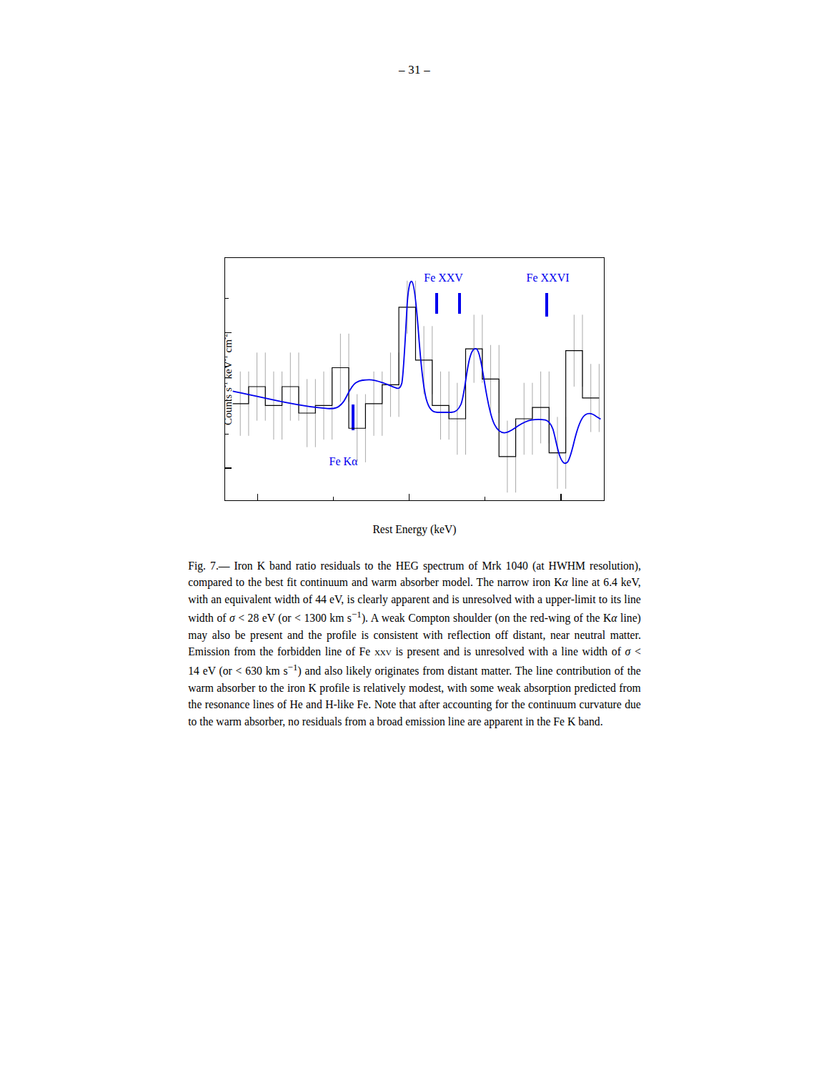– 31 –
Counts s-1 keV-1 cm-2
6×10-4
4×10-4
2×10-4
6
6.5
7
Fe XXV
Fe XXVI
Fe Kα
Rest Energy (keV)
Fig. 7.— Iron K band ratio residuals to the HEG spectrum of Mrk 1040 (at HWHM resolution), compared to the best fit continuum and warm absorber model. The narrow iron Kα line at 6.4 keV, with an equivalent width of 44 eV, is clearly apparent and is unresolved with a upper-limit to its line width of σ < 28 eV (or < 1300 km s−1). A weak Compton shoulder (on the red-wing of the Kα line) may also be present and the profile is consistent with reflection off distant, near neutral matter. Emission from the forbidden line of Fe xxv is present and is unresolved with a line width of σ < 14 eV (or < 630 km s−1) and also likely originates from distant matter. The line contribution of the warm absorber to the iron K profile is relatively modest, with some weak absorption predicted from the resonance lines of He and H-like Fe. Note that after accounting for the continuum curvature due to the warm absorber, no residuals from a broad emission line are apparent in the Fe K band.